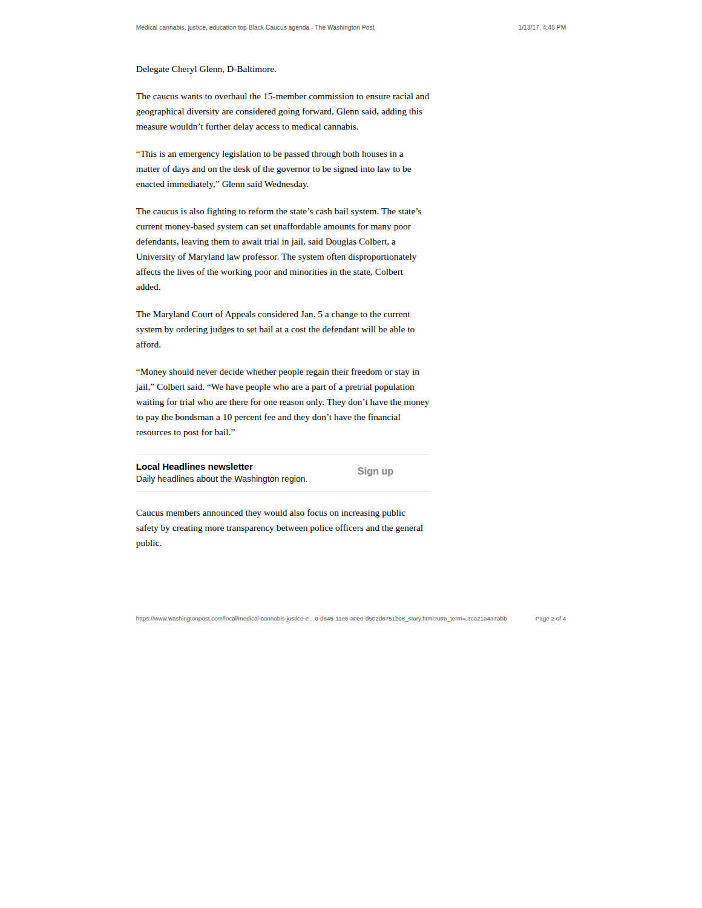Medical cannabis, justice, education top Black Caucus agenda - The Washington Post
1/13/17, 4:45 PM
Delegate Cheryl Glenn, D-Baltimore.
The caucus wants to overhaul the 15-member commission to ensure racial and geographical diversity are considered going forward, Glenn said, adding this measure wouldn’t further delay access to medical cannabis.
“This is an emergency legislation to be passed through both houses in a matter of days and on the desk of the governor to be signed into law to be enacted immediately,” Glenn said Wednesday.
The caucus is also fighting to reform the state’s cash bail system. The state’s current money-based system can set unaffordable amounts for many poor defendants, leaving them to await trial in jail, said Douglas Colbert, a University of Maryland law professor. The system often disproportionately affects the lives of the working poor and minorities in the state, Colbert added.
The Maryland Court of Appeals considered Jan. 5 a change to the current system by ordering judges to set bail at a cost the defendant will be able to afford.
“Money should never decide whether people regain their freedom or stay in jail,” Colbert said. “We have people who are a part of a pretrial population waiting for trial who are there for one reason only. They don’t have the money to pay the bondsman a 10 percent fee and they don’t have the financial resources to post for bail.”
Local Headlines newsletter
Daily headlines about the Washington region.
Sign up
Caucus members announced they would also focus on increasing public safety by creating more transparency between police officers and the general public.
https://www.washingtonpost.com/local/medical-cannabis-justice-e…0-d845-11e6-a0e6-d502d6751bc8_story.html?utm_term=.3ca21a4a7abb
Page 2 of 4